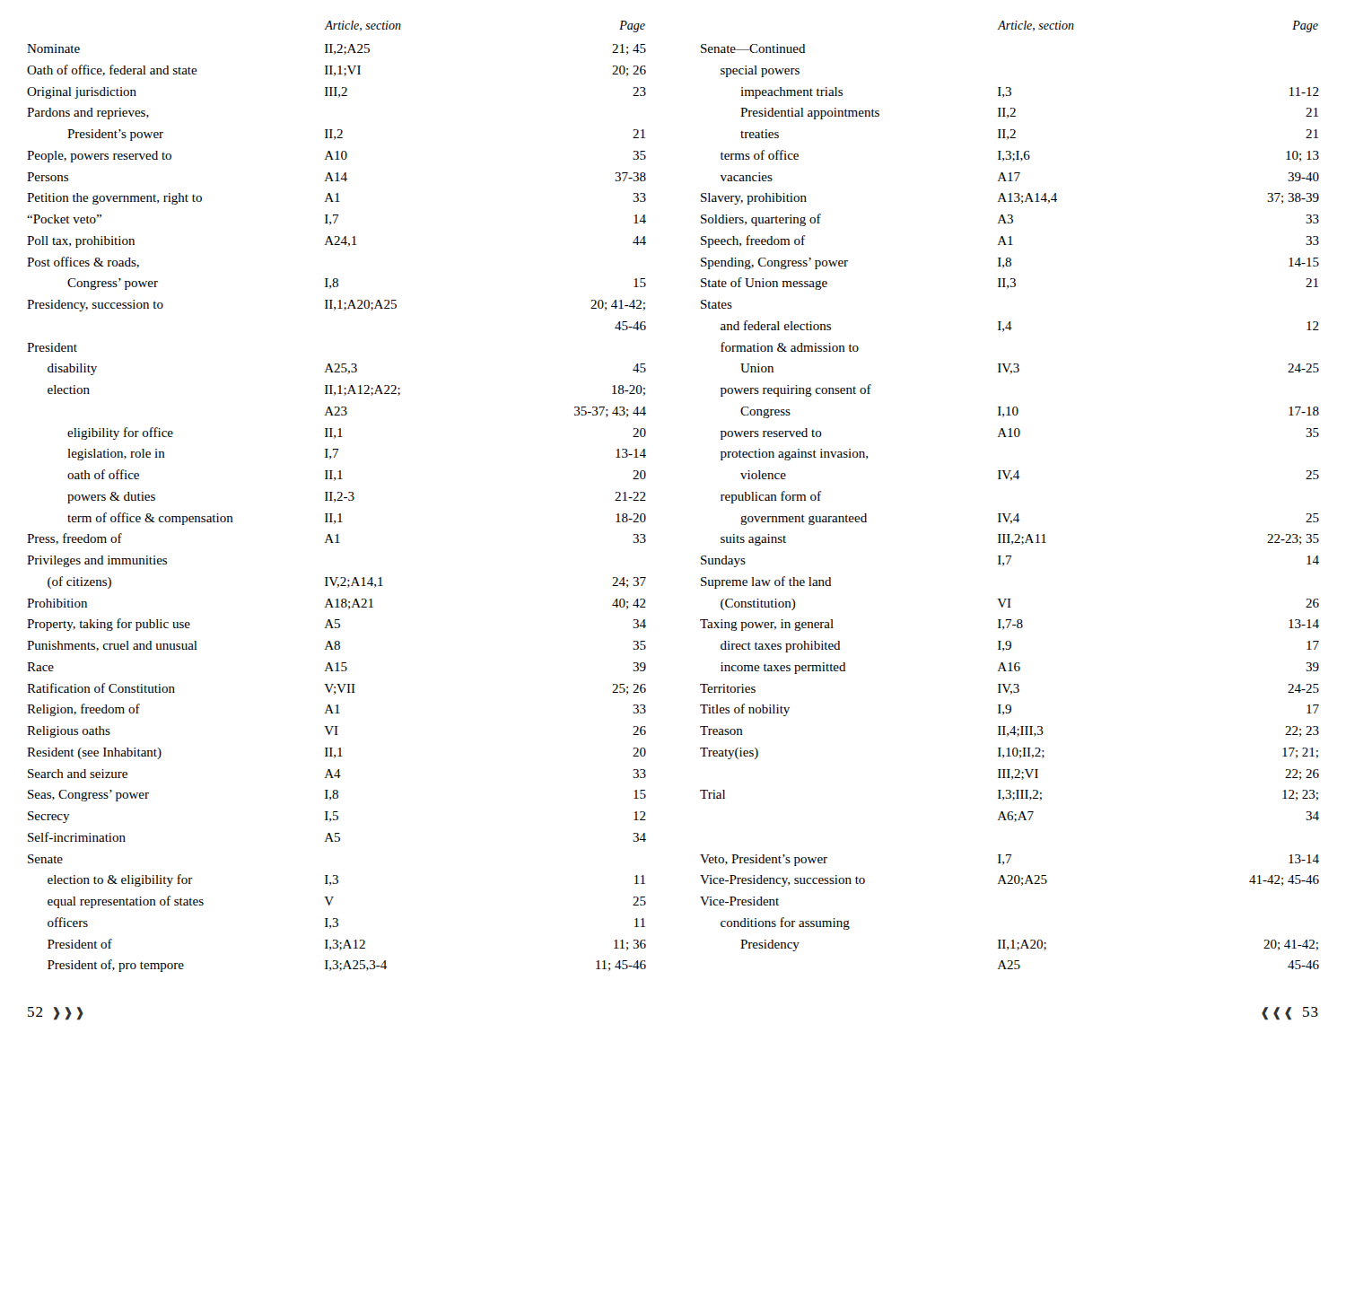| | Article, section | Page |
| --- | --- | --- |
| Nominate | II,2;A25 | 21; 45 |
| Oath of office, federal and state | II,1;VI | 20; 26 |
| Original jurisdiction | III,2 | 23 |
| Pardons and reprieves, | | |
| President’s power | II,2 | 21 |
| People, powers reserved to | A10 | 35 |
| Persons | A14 | 37-38 |
| Petition the government, right to | A1 | 33 |
| “Pocket veto” | I,7 | 14 |
| Poll tax, prohibition | A24,1 | 44 |
| Post offices & roads, | | |
| Congress’ power | I,8 | 15 |
| Presidency, succession to | II,1;A20;A25 | 20; 41-42; |
| | | 45-46 |
| President | | |
| disability | A25,3 | 45 |
| election | II,1;A12;A22; | 18-20; |
| | A23 | 35-37; 43; 44 |
| eligibility for office | II,1 | 20 |
| legislation, role in | I,7 | 13-14 |
| oath of office | II,1 | 20 |
| powers & duties | II,2-3 | 21-22 |
| term of office & compensation | II,1 | 18-20 |
| Press, freedom of | A1 | 33 |
| Privileges and immunities | | |
| (of citizens) | IV,2;A14,1 | 24; 37 |
| Prohibition | A18;A21 | 40; 42 |
| Property, taking for public use | A5 | 34 |
| Punishments, cruel and unusual | A8 | 35 |
| Race | A15 | 39 |
| Ratification of Constitution | V;VII | 25; 26 |
| Religion, freedom of | A1 | 33 |
| Religious oaths | VI | 26 |
| Resident (see Inhabitant) | II,1 | 20 |
| Search and seizure | A4 | 33 |
| Seas, Congress’ power | I,8 | 15 |
| Secrecy | I,5 | 12 |
| Self-incrimination | A5 | 34 |
| Senate | | |
| election to & eligibility for | I,3 | 11 |
| equal representation of states | V | 25 |
| officers | I,3 | 11 |
| President of | I,3;A12 | 11; 36 |
| President of, pro tempore | I,3;A25,3-4 | 11; 45-46 |
| | Article, section | Page |
| --- | --- | --- |
| Senate—Continued | | |
| special powers | | |
| impeachment trials | I,3 | 11-12 |
| Presidential appointments | II,2 | 21 |
| treaties | II,2 | 21 |
| terms of office | I,3;I,6 | 10; 13 |
| vacancies | A17 | 39-40 |
| Slavery, prohibition | A13;A14,4 | 37; 38-39 |
| Soldiers, quartering of | A3 | 33 |
| Speech, freedom of | A1 | 33 |
| Spending, Congress’ power | I,8 | 14-15 |
| State of Union message | II,3 | 21 |
| States | | |
| and federal elections | I,4 | 12 |
| formation & admission to | | |
| Union | IV,3 | 24-25 |
| powers requiring consent of | | |
| Congress | I,10 | 17-18 |
| powers reserved to | A10 | 35 |
| protection against invasion, | | |
| violence | IV,4 | 25 |
| republican form of | | |
| government guaranteed | IV,4 | 25 |
| suits against | III,2;A11 | 22-23; 35 |
| Sundays | I,7 | 14 |
| Supreme law of the land | | |
| (Constitution) | VI | 26 |
| Taxing power, in general | I,7-8 | 13-14 |
| direct taxes prohibited | I,9 | 17 |
| income taxes permitted | A16 | 39 |
| Territories | IV,3 | 24-25 |
| Titles of nobility | I,9 | 17 |
| Treason | II,4;III,3 | 22; 23 |
| Treaty(ies) | I,10;II,2; | 17; 21; |
| | III,2;VI | 22; 26 |
| Trial | I,3;III,2; | 12; 23; |
| | A6;A7 | 34 |
| Veto, President’s power | I,7 | 13-14 |
| Vice-Presidency, succession to | A20;A25 | 41-42; 45-46 |
| Vice-President | | |
| conditions for assuming | | |
| Presidency | II,1;A20; | 20; 41-42; |
| | A25 | 45-46 |
52❱❱❱
❰❰❰53